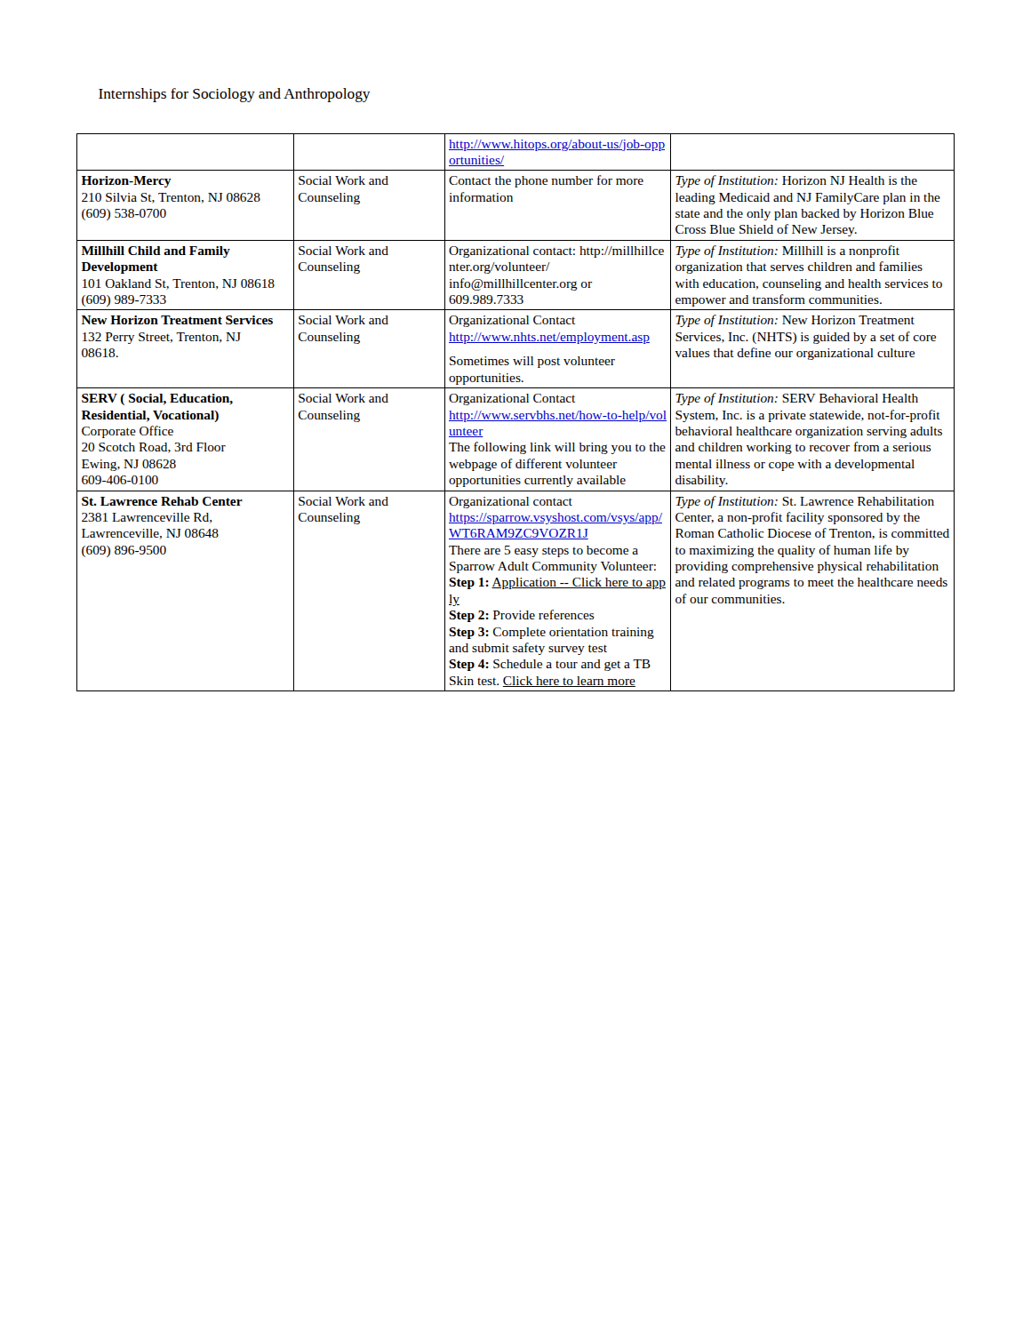Internships for Sociology and Anthropology
| | | http://www.hitops.org/about-us/job-opportunities/ | |
| Horizon-Mercy 210 Silvia St, Trenton, NJ 08628 (609) 538-0700 | Social Work and Counseling | Contact the phone number for more information | Type of Institution: Horizon NJ Health is the leading Medicaid and NJ FamilyCare plan in the state and the only plan backed by Horizon Blue Cross Blue Shield of New Jersey. |
| Millhill Child and Family Development 101 Oakland St, Trenton, NJ 08618 (609) 989-7333 | Social Work and Counseling | Organizational contact: http://millhillcenter.org/volunteer/ info@millhillcenter.org or 609.989.7333 | Type of Institution: Millhill is a nonprofit organization that serves children and families with education, counseling and health services to empower and transform communities. |
| New Horizon Treatment Services 132 Perry Street, Trenton, NJ 08618. | Social Work and Counseling | Organizational Contact http://www.nhts.net/employment.asp Sometimes will post volunteer opportunities. | Type of Institution: New Horizon Treatment Services, Inc. (NHTS) is guided by a set of core values that define our organizational culture |
| SERV ( Social, Education, Residential, Vocational) Corporate Office 20 Scotch Road, 3rd Floor Ewing, NJ 08628 609-406-0100 | Social Work and Counseling | Organizational Contact http://www.servbhs.net/how-to-help/volunteer The following link will bring you to the webpage of different volunteer opportunities currently available | Type of Institution: SERV Behavioral Health System, Inc. is a private statewide, not-for-profit behavioral healthcare organization serving adults and children working to recover from a serious mental illness or cope with a developmental disability. |
| St. Lawrence Rehab Center 2381 Lawrenceville Rd, Lawrenceville, NJ 08648 (609) 896-9500 | Social Work and Counseling | Organizational contact https://sparrow.vsyshost.com/vsys/app/WT6RAM9ZC9VOZR1J There are 5 easy steps to become a Sparrow Adult Community Volunteer: Step 1: Application -- Click here to apply Step 2: Provide references Step 3: Complete orientation training and submit safety survey test Step 4: Schedule a tour and get a TB Skin test. Click here to learn more | Type of Institution: St. Lawrence Rehabilitation Center, a non-profit facility sponsored by the Roman Catholic Diocese of Trenton, is committed to maximizing the quality of human life by providing comprehensive physical rehabilitation and related programs to meet the healthcare needs of our communities. |